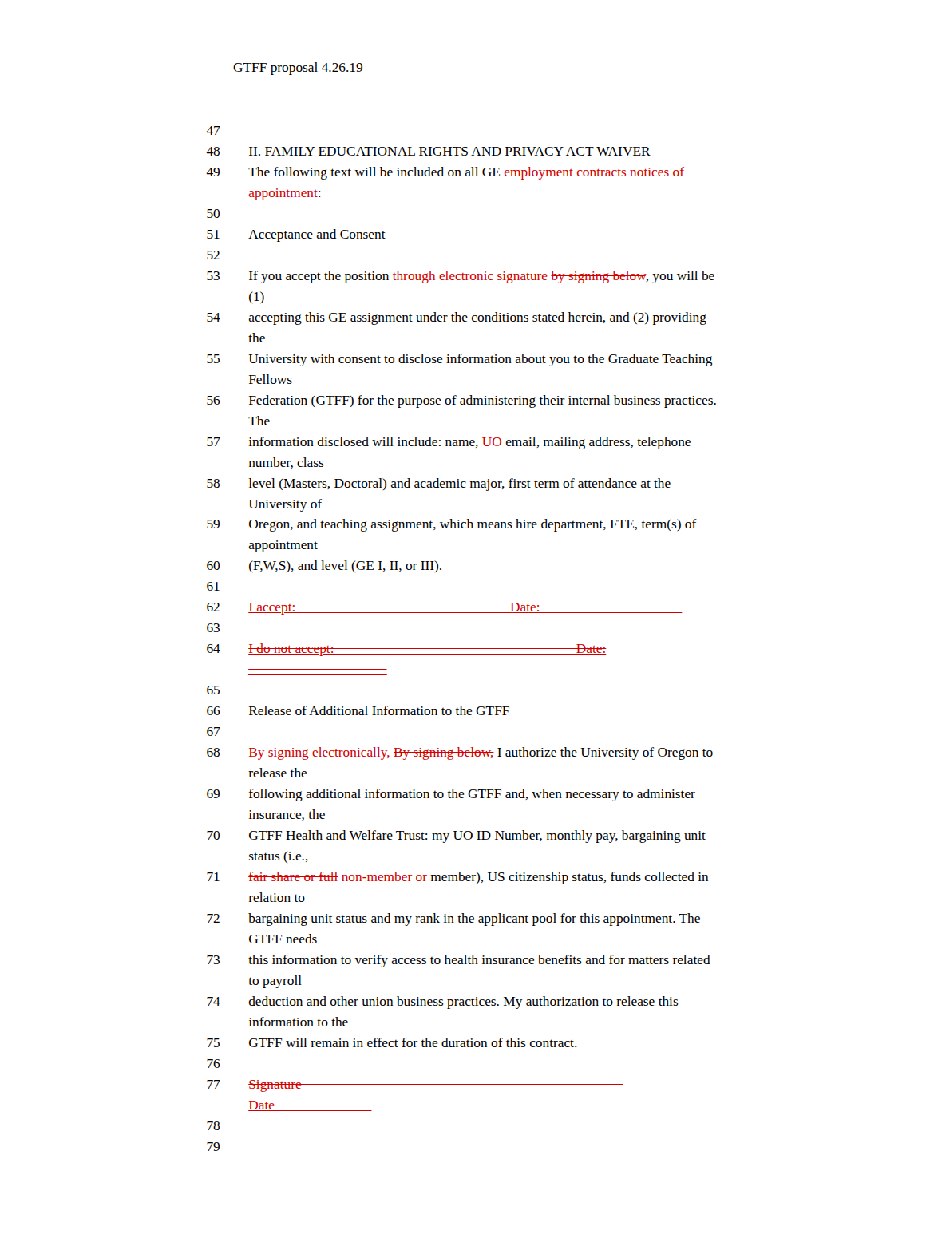GTFF proposal 4.26.19
| 47 | |
| 48 | II. FAMILY EDUCATIONAL RIGHTS AND PRIVACY ACT WAIVER |
| 49 | The following text will be included on all GE employment contracts notices of appointment : |
| 50 | |
| 51 | Acceptance and Consent |
| 52 | |
| 53 | If you accept the position through electronic signature by signing below , you will be (1) |
| 54 | accepting this GE assignment under the conditions stated herein, and (2) providing the |
| 55 | University with consent to disclose information about you to the Graduate Teaching Fellows |
| 56 | Federation (GTFF) for the purpose of administering their internal business practices. The |
| 57 | information disclosed will include: name, UO email, mailing address, telephone number, class |
| 58 | level (Masters, Doctoral) and academic major, first term of attendance at the University of |
| 59 | Oregon, and teaching assignment, which means hire department, FTE, term(s) of appointment |
| 60 | (F,W,S), and level (GE I, II, or III). |
| 61 | |
| 62 | I accept: ______________________________ Date: ____________________ |
| 63 | |
| 64 | I do not accept: __________________________________ Date: ____________________ |
| 65 | |
| 66 | Release of Additional Information to the GTFF |
| 67 | |
| 68 | By signing electronically, By signing below, I authorize the University of Oregon to release the |
| 69 | following additional information to the GTFF and, when necessary to administer insurance, the |
| 70 | GTFF Health and Welfare Trust: my UO ID Number, monthly pay, bargaining unit status (i.e., |
| 71 | fair share or full non-member or member), US citizenship status, funds collected in relation to |
| 72 | bargaining unit status and my rank in the applicant pool for this appointment. The GTFF needs |
| 73 | this information to verify access to health insurance benefits and for matters related to payroll |
| 74 | deduction and other union business practices. My authorization to release this information to the |
| 75 | GTFF will remain in effect for the duration of this contract. |
| 76 | |
| 77 | Signature ______________________________________________ Date______________ |
| 78 | |
| 79 | |